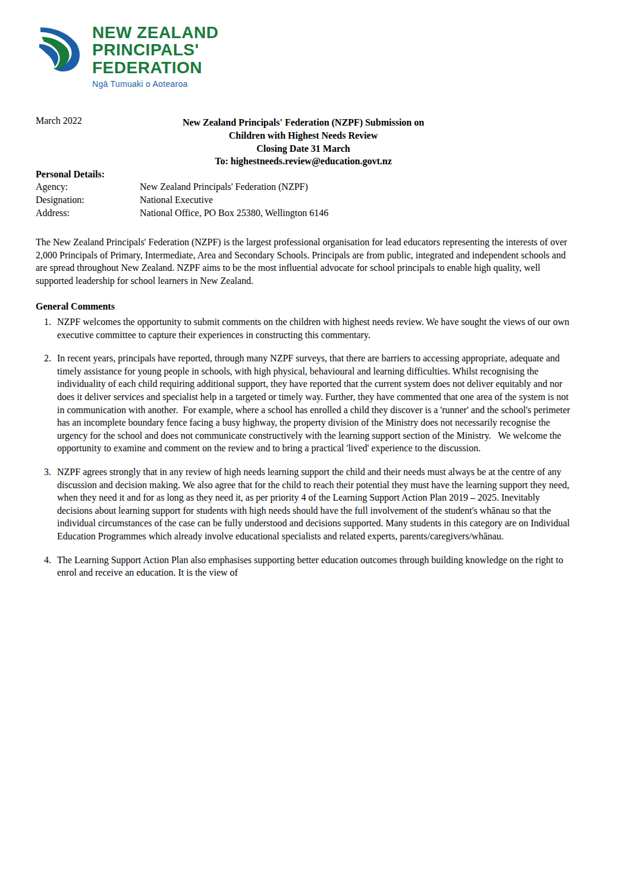NEW ZEALAND
PRINCIPALS'
FEDERATION
Ngā Tumuaki o Aotearoa
March 2022
New Zealand Principals' Federation (NZPF) Submission on
Children with Highest Needs Review
Closing Date 31 March
To: highestneeds.review@education.govt.nz
Personal Details:
| Agency: | New Zealand Principals' Federation (NZPF) |
| Designation: | National Executive |
| Address: | National Office, PO Box 25380, Wellington 6146 |
The New Zealand Principals' Federation (NZPF) is the largest professional organisation for lead educators representing the interests of over 2,000 Principals of Primary, Intermediate, Area and Secondary Schools. Principals are from public, integrated and independent schools and are spread throughout New Zealand. NZPF aims to be the most influential advocate for school principals to enable high quality, well supported leadership for school learners in New Zealand.
General Comments
NZPF welcomes the opportunity to submit comments on the children with highest needs review. We have sought the views of our own executive committee to capture their experiences in constructing this commentary.
In recent years, principals have reported, through many NZPF surveys, that there are barriers to accessing appropriate, adequate and timely assistance for young people in schools, with high physical, behavioural and learning difficulties. Whilst recognising the individuality of each child requiring additional support, they have reported that the current system does not deliver equitably and nor does it deliver services and specialist help in a targeted or timely way. Further, they have commented that one area of the system is not in communication with another. For example, where a school has enrolled a child they discover is a 'runner' and the school's perimeter has an incomplete boundary fence facing a busy highway, the property division of the Ministry does not necessarily recognise the urgency for the school and does not communicate constructively with the learning support section of the Ministry. We welcome the opportunity to examine and comment on the review and to bring a practical 'lived' experience to the discussion.
NZPF agrees strongly that in any review of high needs learning support the child and their needs must always be at the centre of any discussion and decision making. We also agree that for the child to reach their potential they must have the learning support they need, when they need it and for as long as they need it, as per priority 4 of the Learning Support Action Plan 2019 – 2025. Inevitably decisions about learning support for students with high needs should have the full involvement of the student's whānau so that the individual circumstances of the case can be fully understood and decisions supported. Many students in this category are on Individual Education Programmes which already involve educational specialists and related experts, parents/caregivers/whānau.
The Learning Support Action Plan also emphasises supporting better education outcomes through building knowledge on the right to enrol and receive an education. It is the view of